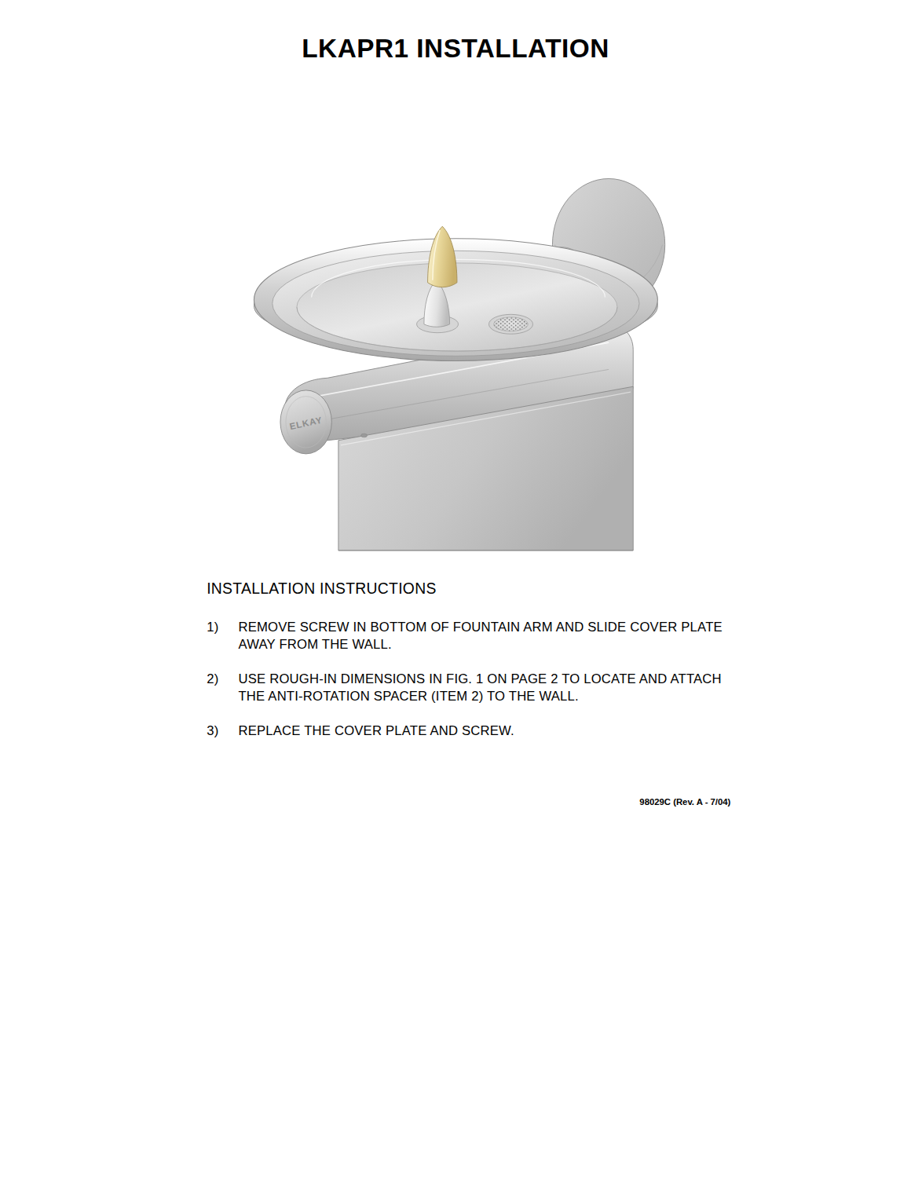LKAPR1 INSTALLATION
ELKAY
INSTALLATION INSTRUCTIONS
1) REMOVE SCREW IN BOTTOM OF FOUNTAIN ARM AND SLIDE COVER PLATE AWAY FROM THE WALL.
2) USE ROUGH-IN DIMENSIONS IN FIG. 1 ON PAGE 2 TO LOCATE AND ATTACH THE ANTI-ROTATION SPACER (ITEM 2) TO THE WALL.
3) REPLACE THE COVER PLATE AND SCREW.
98029C (Rev. A - 7/04)